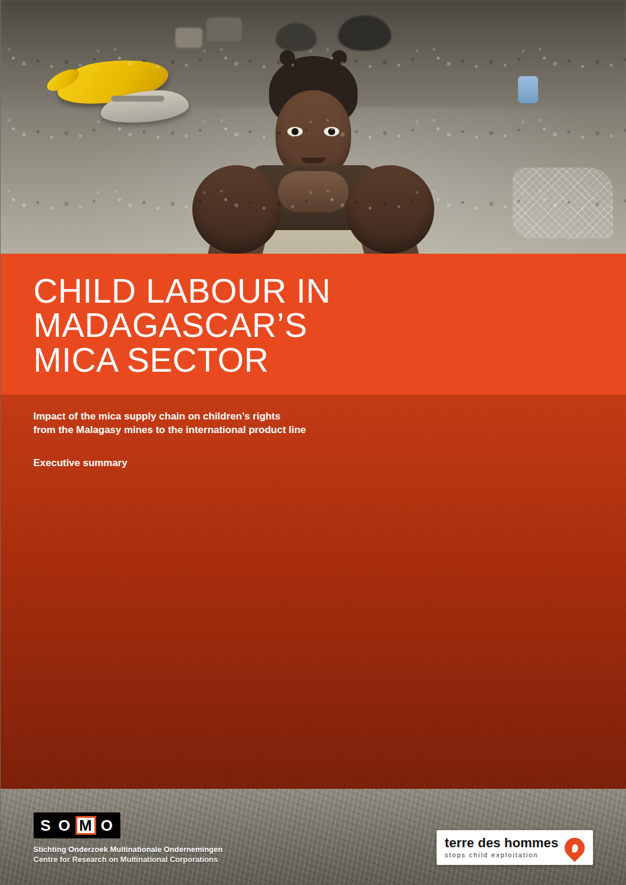Child labour in
Madagascar’s
mica sector
Impact of the mica supply chain on children’s rights
from the Malagasy mines to the international product line
Executive summary
SOMO
Stichting Onderzoek Multinationale Ondernemingen Centre for Research on Multinational Corporations
terre des hommes
stops child exploitation